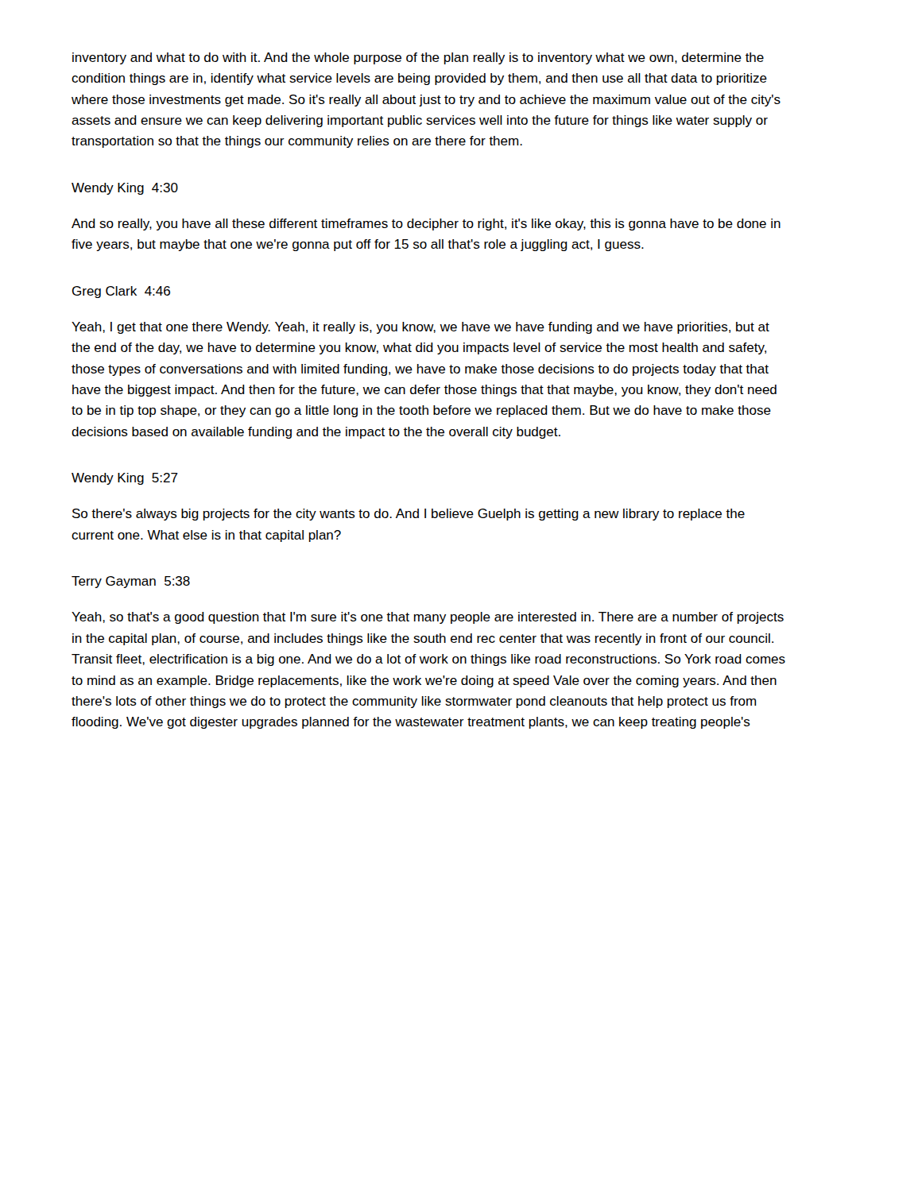inventory and what to do with it. And the whole purpose of the plan really is to inventory what we own, determine the condition things are in, identify what service levels are being provided by them, and then use all that data to prioritize where those investments get made. So it's really all about just to try and to achieve the maximum value out of the city's assets and ensure we can keep delivering important public services well into the future for things like water supply or transportation so that the things our community relies on are there for them.
Wendy King 4:30
And so really, you have all these different timeframes to decipher to right, it's like okay, this is gonna have to be done in five years, but maybe that one we're gonna put off for 15 so all that's role a juggling act, I guess.
Greg Clark 4:46
Yeah, I get that one there Wendy. Yeah, it really is, you know, we have we have funding and we have priorities, but at the end of the day, we have to determine you know, what did you impacts level of service the most health and safety, those types of conversations and with limited funding, we have to make those decisions to do projects today that that have the biggest impact. And then for the future, we can defer those things that that maybe, you know, they don't need to be in tip top shape, or they can go a little long in the tooth before we replaced them. But we do have to make those decisions based on available funding and the impact to the the overall city budget.
Wendy King 5:27
So there's always big projects for the city wants to do. And I believe Guelph is getting a new library to replace the current one. What else is in that capital plan?
Terry Gayman 5:38
Yeah, so that's a good question that I'm sure it's one that many people are interested in. There are a number of projects in the capital plan, of course, and includes things like the south end rec center that was recently in front of our council. Transit fleet, electrification is a big one. And we do a lot of work on things like road reconstructions. So York road comes to mind as an example. Bridge replacements, like the work we're doing at speed Vale over the coming years. And then there's lots of other things we do to protect the community like stormwater pond cleanouts that help protect us from flooding. We've got digester upgrades planned for the wastewater treatment plants, we can keep treating people's